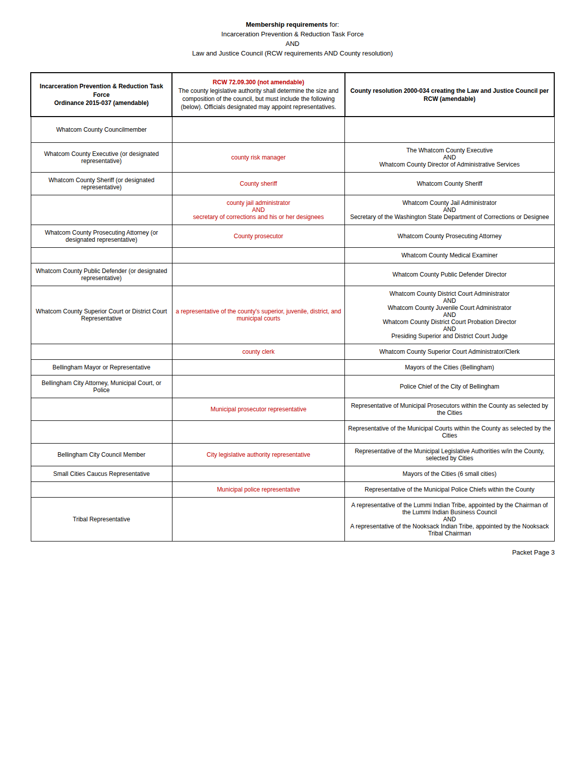Membership requirements for:
Incarceration Prevention & Reduction Task Force
AND
Law and Justice Council (RCW requirements AND County resolution)
| Incarceration Prevention & Reduction Task Force Ordinance 2015-037 (amendable) | RCW 72.09.300 (not amendable) The county legislative authority shall determine the size and composition of the council, but must include the following (below). Officials designated may appoint representatives. | County resolution 2000-034 creating the Law and Justice Council per RCW (amendable) |
| --- | --- | --- |
| Whatcom County Councilmember | | |
| Whatcom County Executive (or designated representative) | county risk manager | The Whatcom County Executive AND Whatcom County Director of Administrative Services |
| Whatcom County Sheriff (or designated representative) | County sheriff | Whatcom County Sheriff |
| | county jail administrator AND secretary of corrections and his or her designees | Whatcom County Jail Administrator AND Secretary of the Washington State Department of Corrections or Designee |
| Whatcom County Prosecuting Attorney (or designated representative) | County prosecutor | Whatcom County Prosecuting Attorney |
| | | Whatcom County Medical Examiner |
| Whatcom County Public Defender (or designated representative) | | Whatcom County Public Defender Director |
| Whatcom County Superior Court or District Court Representative | a representative of the county's superior, juvenile, district, and municipal courts | Whatcom County District Court Administrator AND Whatcom County Juvenile Court Administrator AND Whatcom County District Court Probation Director AND Presiding Superior and District Court Judge |
| | county clerk | Whatcom County Superior Court Administrator/Clerk |
| Bellingham Mayor or Representative | | Mayors of the Cities (Bellingham) |
| Bellingham City Attorney, Municipal Court, or Police | | Police Chief of the City of Bellingham |
| | Municipal prosecutor representative | Representative of Municipal Prosecutors within the County as selected by the Cities |
| | | Representative of the Municipal Courts within the County as selected by the Cities |
| Bellingham City Council Member | City legislative authority representative | Representative of the Municipal Legislative Authorities w/in the County, selected by Cities |
| Small Cities Caucus Representative | | Mayors of the Cities (6 small cities) |
| | Municipal police representative | Representative of the Municipal Police Chiefs within the County |
| Tribal Representative | | A representative of the Lummi Indian Tribe, appointed by the Chairman of the Lummi Indian Business Council AND A representative of the Nooksack Indian Tribe, appointed by the Nooksack Tribal Chairman |
Packet Page 3